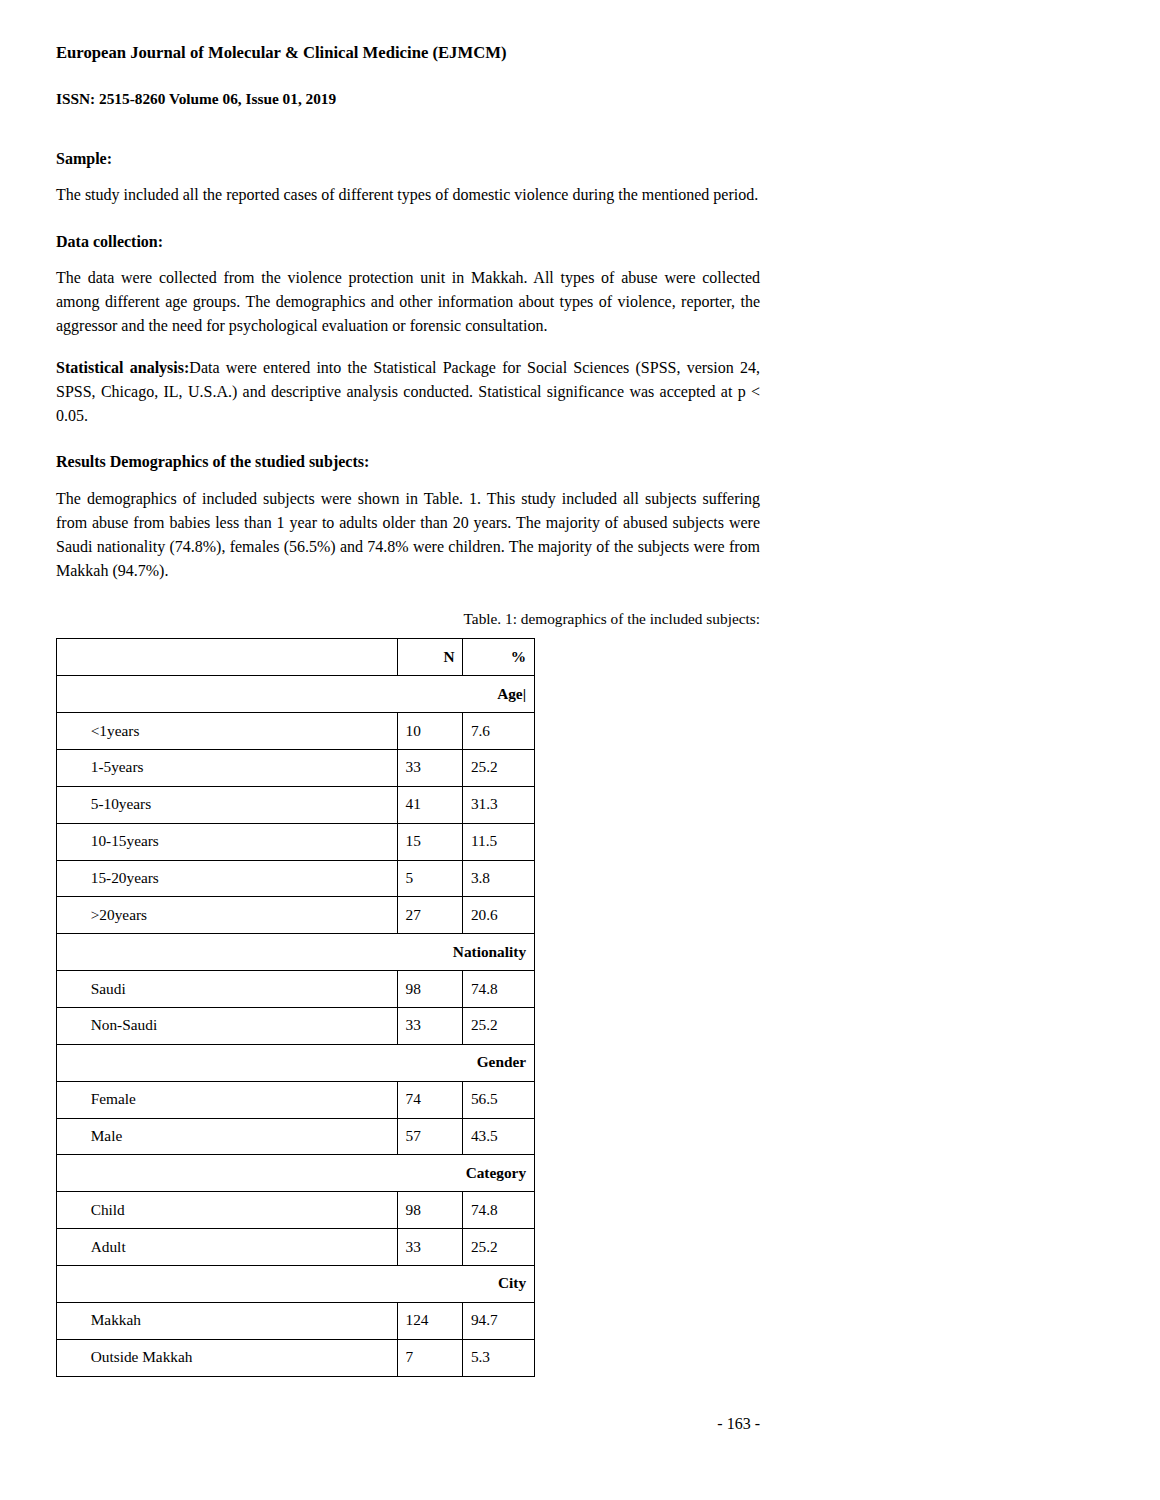European Journal of Molecular & Clinical Medicine (EJMCM)
ISSN: 2515-8260 Volume 06, Issue 01, 2019
Sample:
The study included all the reported cases of different types of domestic violence during the mentioned period.
Data collection:
The data were collected from the violence protection unit in Makkah. All types of abuse were collected among different age groups. The demographics and other information about types of violence, reporter, the aggressor and the need for psychological evaluation or forensic consultation.
Statistical analysis: Data were entered into the Statistical Package for Social Sciences (SPSS, version 24, SPSS, Chicago, IL, U.S.A.) and descriptive analysis conducted. Statistical significance was accepted at p < 0.05.
Results Demographics of the studied subjects:
The demographics of included subjects were shown in Table. 1. This study included all subjects suffering from abuse from babies less than 1 year to adults older than 20 years. The majority of abused subjects were Saudi nationality (74.8%), females (56.5%) and 74.8% were children. The majority of the subjects were from Makkah (94.7%).
Table. 1: demographics of the included subjects:
| | N | % |
| --- | --- | --- |
| Age/ |
| <1years | 10 | 7.6 |
| 1-5years | 33 | 25.2 |
| 5-10years | 41 | 31.3 |
| 10-15years | 15 | 11.5 |
| 15-20years | 5 | 3.8 |
| >20years | 27 | 20.6 |
| Nationality |
| Saudi | 98 | 74.8 |
| Non-Saudi | 33 | 25.2 |
| Gender |
| Female | 74 | 56.5 |
| Male | 57 | 43.5 |
| Category |
| Child | 98 | 74.8 |
| Adult | 33 | 25.2 |
| City |
| Makkah | 124 | 94.7 |
| Outside Makkah | 7 | 5.3 |
- 163 -